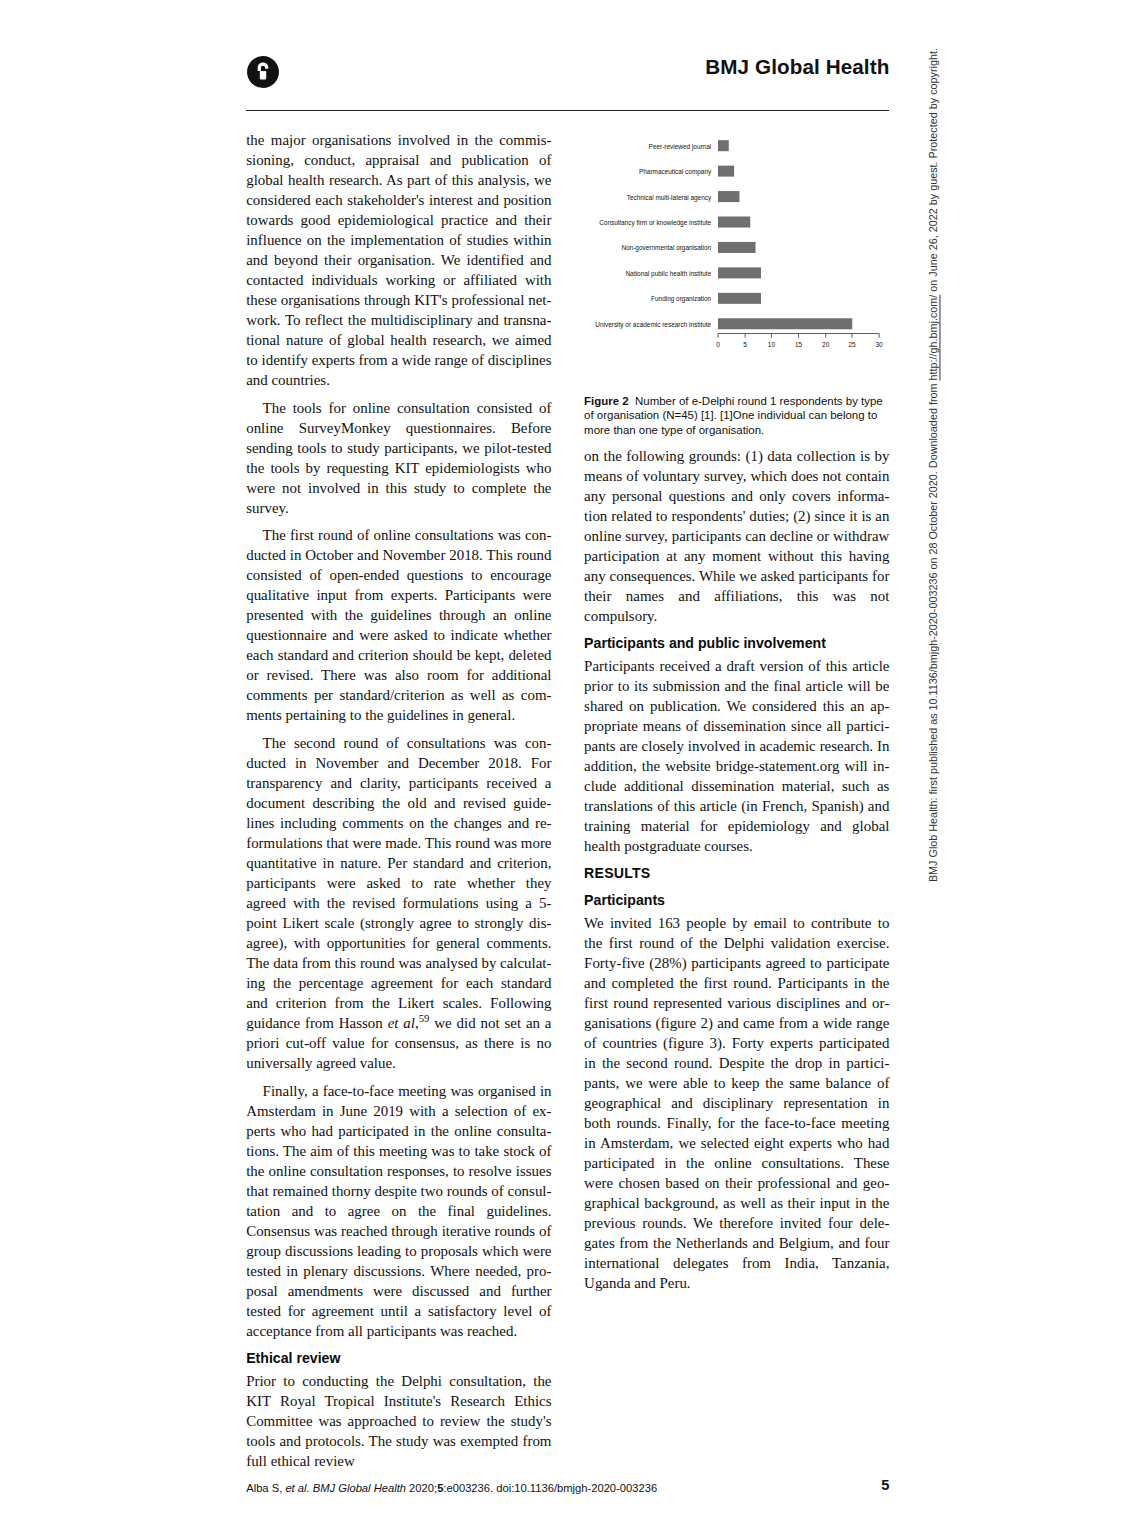BMJ Global Health
the major organisations involved in the commissioning, conduct, appraisal and publication of global health research. As part of this analysis, we considered each stakeholder's interest and position towards good epidemiological practice and their influence on the implementation of studies within and beyond their organisation. We identified and contacted individuals working or affiliated with these organisations through KIT's professional network. To reflect the multidisciplinary and transnational nature of global health research, we aimed to identify experts from a wide range of disciplines and countries.
The tools for online consultation consisted of online SurveyMonkey questionnaires. Before sending tools to study participants, we pilot-tested the tools by requesting KIT epidemiologists who were not involved in this study to complete the survey.
The first round of online consultations was conducted in October and November 2018. This round consisted of open-ended questions to encourage qualitative input from experts. Participants were presented with the guidelines through an online questionnaire and were asked to indicate whether each standard and criterion should be kept, deleted or revised. There was also room for additional comments per standard/criterion as well as comments pertaining to the guidelines in general.
The second round of consultations was conducted in November and December 2018. For transparency and clarity, participants received a document describing the old and revised guidelines including comments on the changes and reformulations that were made. This round was more quantitative in nature. Per standard and criterion, participants were asked to rate whether they agreed with the revised formulations using a 5-point Likert scale (strongly agree to strongly disagree), with opportunities for general comments. The data from this round was analysed by calculating the percentage agreement for each standard and criterion from the Likert scales. Following guidance from Hasson et al,59 we did not set an a priori cut-off value for consensus, as there is no universally agreed value.
Finally, a face-to-face meeting was organised in Amsterdam in June 2019 with a selection of experts who had participated in the online consultations. The aim of this meeting was to take stock of the online consultation responses, to resolve issues that remained thorny despite two rounds of consultation and to agree on the final guidelines. Consensus was reached through iterative rounds of group discussions leading to proposals which were tested in plenary discussions. Where needed, proposal amendments were discussed and further tested for agreement until a satisfactory level of acceptance from all participants was reached.
Ethical review
Prior to conducting the Delphi consultation, the KIT Royal Tropical Institute's Research Ethics Committee was approached to review the study's tools and protocols. The study was exempted from full ethical review
Peer-reviewed journal Pharmaceutical company Technical multi-lateral agency Consultancy firm or knowledge institute Non-governmental organisation National public health institute Funding organization University or academic research institute 0 5 10 15 20 25 30
Figure 2 Number of e-Delphi round 1 respondents by type of organisation (N=45) [1]. [1]One individual can belong to more than one type of organisation.
on the following grounds: (1) data collection is by means of voluntary survey, which does not contain any personal questions and only covers information related to respondents' duties; (2) since it is an online survey, participants can decline or withdraw participation at any moment without this having any consequences. While we asked participants for their names and affiliations, this was not compulsory.
Participants and public involvement
Participants received a draft version of this article prior to its submission and the final article will be shared on publication. We considered this an appropriate means of dissemination since all participants are closely involved in academic research. In addition, the website bridge-statement.org will include additional dissemination material, such as translations of this article (in French, Spanish) and training material for epidemiology and global health postgraduate courses.
Results
Participants
We invited 163 people by email to contribute to the first round of the Delphi validation exercise. Forty-five (28%) participants agreed to participate and completed the first round. Participants in the first round represented various disciplines and organisations (figure 2) and came from a wide range of countries (figure 3). Forty experts participated in the second round. Despite the drop in participants, we were able to keep the same balance of geographical and disciplinary representation in both rounds. Finally, for the face-to-face meeting in Amsterdam, we selected eight experts who had participated in the online consultations. These were chosen based on their professional and geographical background, as well as their input in the previous rounds. We therefore invited four delegates from the Netherlands and Belgium, and four international delegates from India, Tanzania, Uganda and Peru.
Alba S, et al. BMJ Global Health 2020;5:e003236. doi:10.1136/bmjgh-2020-003236
5
BMJ Glob Health: first published as 10.1136/bmjgh-2020-003236 on 28 October 2020. Downloaded from http://gh.bmj.com/ on June 26, 2022 by guest. Protected by copyright.